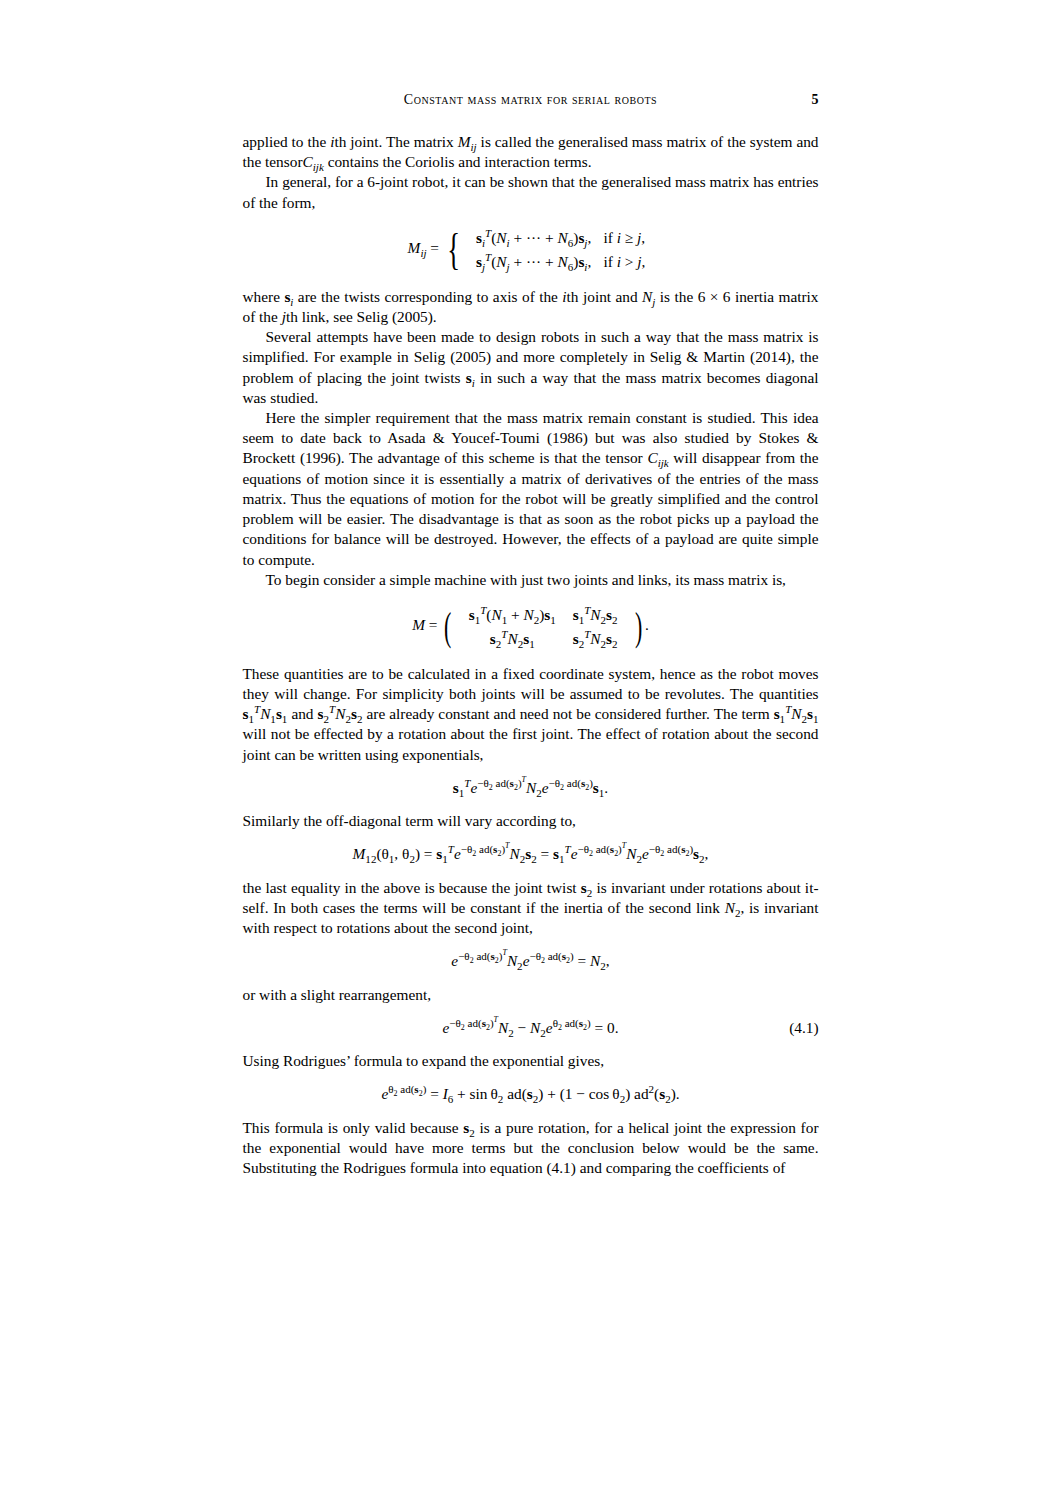Constant mass matrix for serial robots 5
applied to the ith joint. The matrix Mij is called the generalised mass matrix of the system and the tensorCijk contains the Coriolis and interaction terms.
In general, for a 6-joint robot, it can be shown that the generalised mass matrix has entries of the form,
Mij = {
| s i T ( N i + ··· + N 6 ) s j , | if i ≥ j , |
| s j T ( N j + ··· + N 6 ) s i , | if i > j , |
where si are the twists corresponding to axis of the ith joint and Nj is the 6 × 6 inertia matrix of the jth link, see Selig (2005).
Several attempts have been made to design robots in such a way that the mass matrix is simplified. For example in Selig (2005) and more completely in Selig & Martin (2014), the problem of placing the joint twists si in such a way that the mass matrix becomes diagonal was studied.
Here the simpler requirement that the mass matrix remain constant is studied. This idea seem to date back to Asada & Youcef-Toumi (1986) but was also studied by Stokes & Brockett (1996). The advantage of this scheme is that the tensor Cijk will disappear from the equations of motion since it is essentially a matrix of derivatives of the entries of the mass matrix. Thus the equations of motion for the robot will be greatly simplified and the control problem will be easier. The disadvantage is that as soon as the robot picks up a payload the conditions for balance will be destroyed. However, the effects of a payload are quite simple to compute.
To begin consider a simple machine with just two joints and links, its mass matrix is,
M = (
| s 1 T ( N 1 + N 2 ) s 1 | s 1 T N 2 s 2 |
| s 2 T N 2 s 1 | s 2 T N 2 s 2 |
).
These quantities are to be calculated in a fixed coordinate system, hence as the robot moves they will change. For simplicity both joints will be assumed to be revolutes. The quantities s1TN1s1 and s2TN2s2 are already constant and need not be considered further. The term s1TN2s1 will not be effected by a rotation about the first joint. The effect of rotation about the second joint can be written using exponentials,
s1Te−θ2 ad(s2)TN2e−θ2 ad(s2)s1.
Similarly the off-diagonal term will vary according to,
M12(θ1, θ2) = s1Te−θ2 ad(s2)TN2s2 = s1Te−θ2 ad(s2)TN2e−θ2 ad(s2)s2,
the last equality in the above is because the joint twist s2 is invariant under rotations about itself. In both cases the terms will be constant if the inertia of the second link N2, is invariant with respect to rotations about the second joint,
e−θ2 ad(s2)TN2e−θ2 ad(s2) = N2,
or with a slight rearrangement,
e−θ2 ad(s2)TN2 − N2eθ2 ad(s2) = 0. (4.1)
Using Rodrigues’ formula to expand the exponential gives,
eθ2 ad(s2) = I6 + sin θ2 ad(s2) + (1 − cos θ2) ad2(s2).
This formula is only valid because s2 is a pure rotation, for a helical joint the expression for the exponential would have more terms but the conclusion below would be the same. Substituting the Rodrigues formula into equation (4.1) and comparing the coefficients of